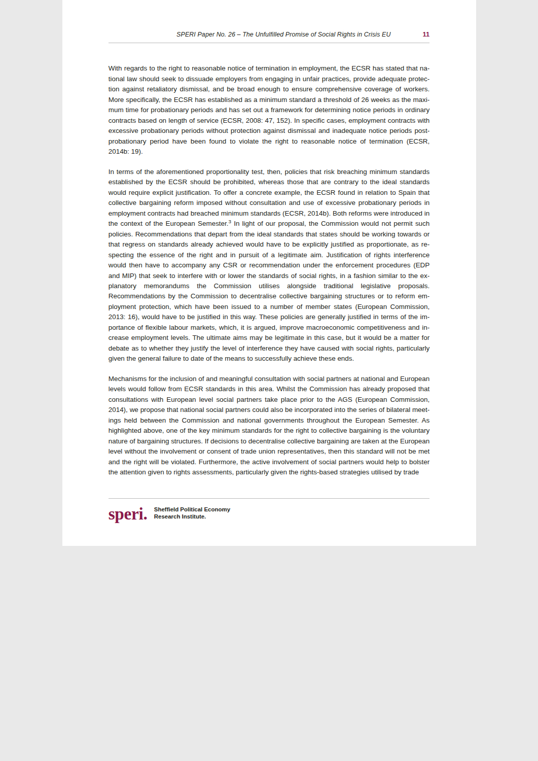SPERI Paper No. 26 – The Unfulfilled Promise of Social Rights in Crisis EU 11
With regards to the right to reasonable notice of termination in employment, the ECSR has stated that national law should seek to dissuade employers from engaging in unfair practices, provide adequate protection against retaliatory dismissal, and be broad enough to ensure comprehensive coverage of workers. More specifically, the ECSR has established as a minimum standard a threshold of 26 weeks as the maximum time for probationary periods and has set out a framework for determining notice periods in ordinary contracts based on length of service (ECSR, 2008: 47, 152). In specific cases, employment contracts with excessive probationary periods without protection against dismissal and inadequate notice periods post-probationary period have been found to violate the right to reasonable notice of termination (ECSR, 2014b: 19).
In terms of the aforementioned proportionality test, then, policies that risk breaching minimum standards established by the ECSR should be prohibited, whereas those that are contrary to the ideal standards would require explicit justification. To offer a concrete example, the ECSR found in relation to Spain that collective bargaining reform imposed without consultation and use of excessive probationary periods in employment contracts had breached minimum standards (ECSR, 2014b). Both reforms were introduced in the context of the European Semester.3 In light of our proposal, the Commission would not permit such policies. Recommendations that depart from the ideal standards that states should be working towards or that regress on standards already achieved would have to be explicitly justified as proportionate, as respecting the essence of the right and in pursuit of a legitimate aim. Justification of rights interference would then have to accompany any CSR or recommendation under the enforcement procedures (EDP and MIP) that seek to interfere with or lower the standards of social rights, in a fashion similar to the explanatory memorandums the Commission utilises alongside traditional legislative proposals. Recommendations by the Commission to decentralise collective bargaining structures or to reform employment protection, which have been issued to a number of member states (European Commission, 2013: 16), would have to be justified in this way. These policies are generally justified in terms of the importance of flexible labour markets, which, it is argued, improve macroeconomic competitiveness and increase employment levels. The ultimate aims may be legitimate in this case, but it would be a matter for debate as to whether they justify the level of interference they have caused with social rights, particularly given the general failure to date of the means to successfully achieve these ends.
Mechanisms for the inclusion of and meaningful consultation with social partners at national and European levels would follow from ECSR standards in this area. Whilst the Commission has already proposed that consultations with European level social partners take place prior to the AGS (European Commission, 2014), we propose that national social partners could also be incorporated into the series of bilateral meetings held between the Commission and national governments throughout the European Semester. As highlighted above, one of the key minimum standards for the right to collective bargaining is the voluntary nature of bargaining structures. If decisions to decentralise collective bargaining are taken at the European level without the involvement or consent of trade union representatives, then this standard will not be met and the right will be violated. Furthermore, the active involvement of social partners would help to bolster the attention given to rights assessments, particularly given the rights-based strategies utilised by trade
speri.
Sheffield Political Economy
Research Institute.